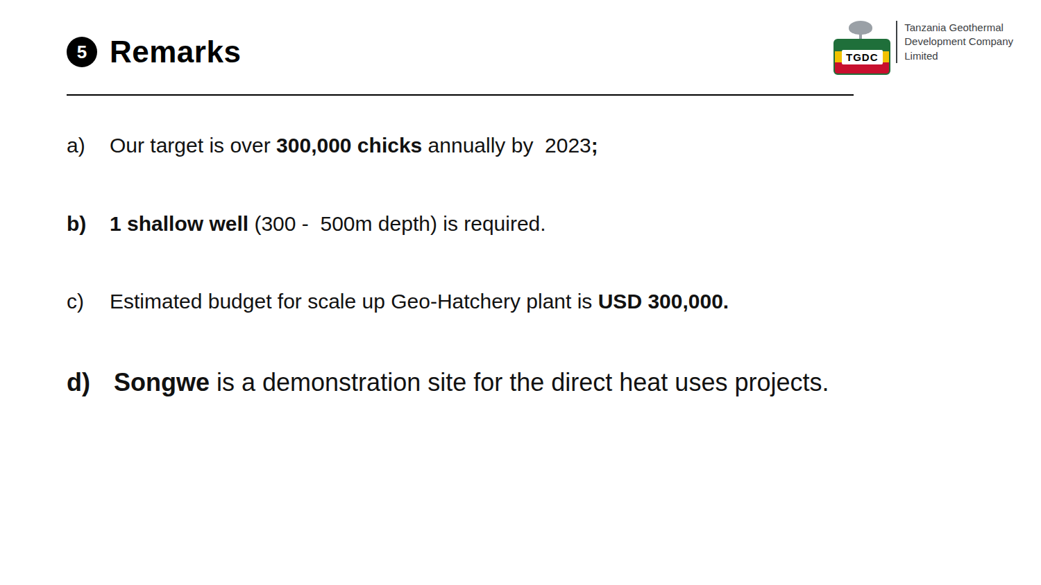5
Remarks
TGDC
Tanzania Geothermal
Development Company
Limited
a) Our target is over 300,000 chicks annually by 2023;
b) 1 shallow well (300 - 500m depth) is required.
c) Estimated budget for scale up Geo-Hatchery plant is USD 300,000.
d) Songwe is a demonstration site for the direct heat uses projects.